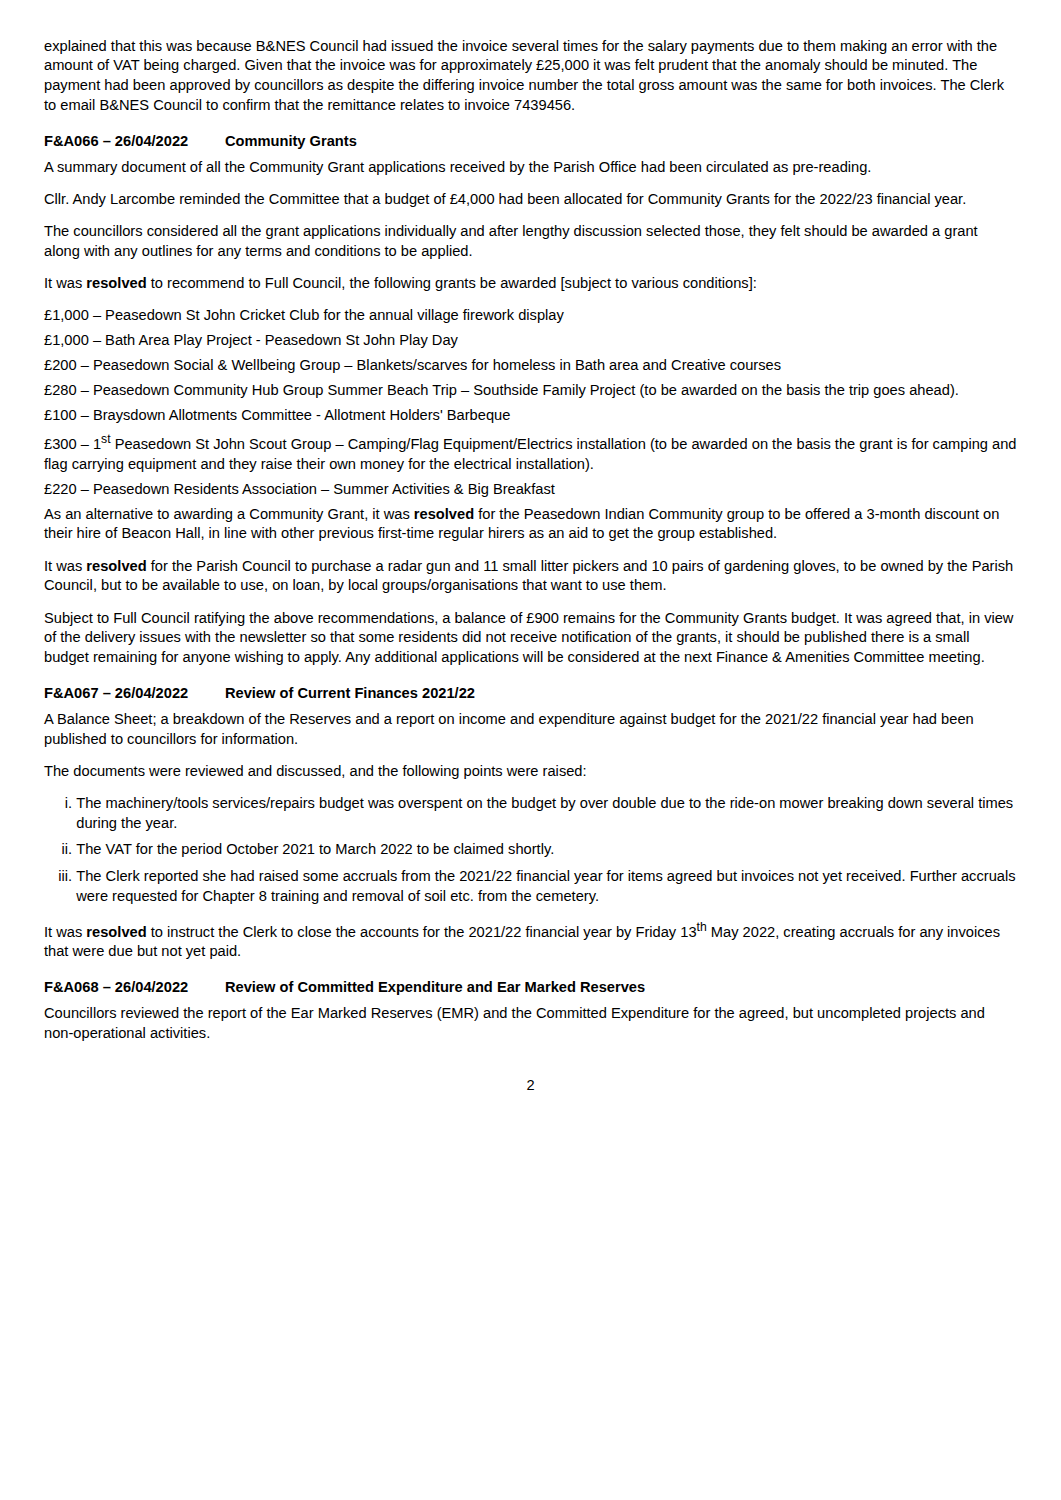explained that this was because B&NES Council had issued the invoice several times for the salary payments due to them making an error with the amount of VAT being charged. Given that the invoice was for approximately £25,000 it was felt prudent that the anomaly should be minuted. The payment had been approved by councillors as despite the differing invoice number the total gross amount was the same for both invoices. The Clerk to email B&NES Council to confirm that the remittance relates to invoice 7439456.
F&A066 – 26/04/2022 Community Grants
A summary document of all the Community Grant applications received by the Parish Office had been circulated as pre-reading.
Cllr. Andy Larcombe reminded the Committee that a budget of £4,000 had been allocated for Community Grants for the 2022/23 financial year.
The councillors considered all the grant applications individually and after lengthy discussion selected those, they felt should be awarded a grant along with any outlines for any terms and conditions to be applied.
It was resolved to recommend to Full Council, the following grants be awarded [subject to various conditions]:
£1,000 – Peasedown St John Cricket Club for the annual village firework display
£1,000 – Bath Area Play Project - Peasedown St John Play Day
£200 – Peasedown Social & Wellbeing Group – Blankets/scarves for homeless in Bath area and Creative courses
£280 – Peasedown Community Hub Group Summer Beach Trip – Southside Family Project (to be awarded on the basis the trip goes ahead).
£100 – Braysdown Allotments Committee - Allotment Holders' Barbeque
£300 – 1st Peasedown St John Scout Group – Camping/Flag Equipment/Electrics installation (to be awarded on the basis the grant is for camping and flag carrying equipment and they raise their own money for the electrical installation).
£220 – Peasedown Residents Association – Summer Activities & Big Breakfast
As an alternative to awarding a Community Grant, it was resolved for the Peasedown Indian Community group to be offered a 3-month discount on their hire of Beacon Hall, in line with other previous first-time regular hirers as an aid to get the group established.
It was resolved for the Parish Council to purchase a radar gun and 11 small litter pickers and 10 pairs of gardening gloves, to be owned by the Parish Council, but to be available to use, on loan, by local groups/organisations that want to use them.
Subject to Full Council ratifying the above recommendations, a balance of £900 remains for the Community Grants budget. It was agreed that, in view of the delivery issues with the newsletter so that some residents did not receive notification of the grants, it should be published there is a small budget remaining for anyone wishing to apply. Any additional applications will be considered at the next Finance & Amenities Committee meeting.
F&A067 – 26/04/2022 Review of Current Finances 2021/22
A Balance Sheet; a breakdown of the Reserves and a report on income and expenditure against budget for the 2021/22 financial year had been published to councillors for information.
The documents were reviewed and discussed, and the following points were raised:
The machinery/tools services/repairs budget was overspent on the budget by over double due to the ride-on mower breaking down several times during the year.
The VAT for the period October 2021 to March 2022 to be claimed shortly.
The Clerk reported she had raised some accruals from the 2021/22 financial year for items agreed but invoices not yet received. Further accruals were requested for Chapter 8 training and removal of soil etc. from the cemetery.
It was resolved to instruct the Clerk to close the accounts for the 2021/22 financial year by Friday 13th May 2022, creating accruals for any invoices that were due but not yet paid.
F&A068 – 26/04/2022 Review of Committed Expenditure and Ear Marked Reserves
Councillors reviewed the report of the Ear Marked Reserves (EMR) and the Committed Expenditure for the agreed, but uncompleted projects and non-operational activities.
2